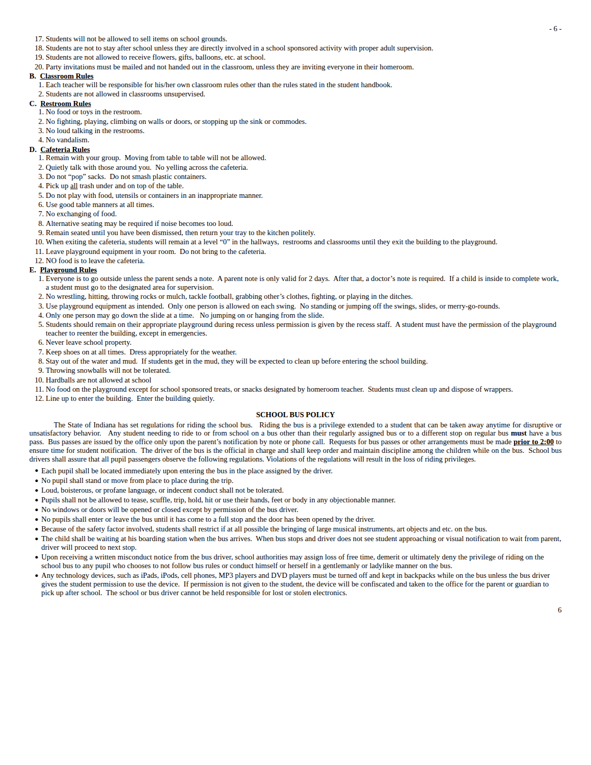- 6 -
Students will not be allowed to sell items on school grounds.
Students are not to stay after school unless they are directly involved in a school sponsored activity with proper adult supervision.
Students are not allowed to receive flowers, gifts, balloons, etc. at school.
Party invitations must be mailed and not handed out in the classroom, unless they are inviting everyone in their homeroom.
B. Classroom Rules
Each teacher will be responsible for his/her own classroom rules other than the rules stated in the student handbook.
Students are not allowed in classrooms unsupervised.
C. Restroom Rules
No food or toys in the restroom.
No fighting, playing, climbing on walls or doors, or stopping up the sink or commodes.
No loud talking in the restrooms.
No vandalism.
D. Cafeteria Rules
Remain with your group. Moving from table to table will not be allowed.
Quietly talk with those around you. No yelling across the cafeteria.
Do not “pop” sacks. Do not smash plastic containers.
Pick up all trash under and on top of the table.
Do not play with food, utensils or containers in an inappropriate manner.
Use good table manners at all times.
No exchanging of food.
Alternative seating may be required if noise becomes too loud.
Remain seated until you have been dismissed, then return your tray to the kitchen politely.
When exiting the cafeteria, students will remain at a level “0” in the hallways, restrooms and classrooms until they exit the building to the playground.
Leave playground equipment in your room. Do not bring to the cafeteria.
NO food is to leave the cafeteria.
E. Playground Rules
Everyone is to go outside unless the parent sends a note. A parent note is only valid for 2 days. After that, a doctor’s note is required. If a child is inside to complete work, a student must go to the designated area for supervision.
No wrestling, hitting, throwing rocks or mulch, tackle football, grabbing other’s clothes, fighting, or playing in the ditches.
Use playground equipment as intended. Only one person is allowed on each swing. No standing or jumping off the swings, slides, or merry-go-rounds.
Only one person may go down the slide at a time. No jumping on or hanging from the slide.
Students should remain on their appropriate playground during recess unless permission is given by the recess staff. A student must have the permission of the playground teacher to reenter the building, except in emergencies.
Never leave school property.
Keep shoes on at all times. Dress appropriately for the weather.
Stay out of the water and mud. If students get in the mud, they will be expected to clean up before entering the school building.
Throwing snowballs will not be tolerated.
Hardballs are not allowed at school
No food on the playground except for school sponsored treats, or snacks designated by homeroom teacher. Students must clean up and dispose of wrappers.
Line up to enter the building. Enter the building quietly.
SCHOOL BUS POLICY
The State of Indiana has set regulations for riding the school bus. Riding the bus is a privilege extended to a student that can be taken away anytime for disruptive or unsatisfactory behavior. Any student needing to ride to or from school on a bus other than their regularly assigned bus or to a different stop on regular bus must have a bus pass. Bus passes are issued by the office only upon the parent’s notification by note or phone call. Requests for bus passes or other arrangements must be made prior to 2:00 to ensure time for student notification. The driver of the bus is the official in charge and shall keep order and maintain discipline among the children while on the bus. School bus drivers shall assure that all pupil passengers observe the following regulations. Violations of the regulations will result in the loss of riding privileges.
Each pupil shall be located immediately upon entering the bus in the place assigned by the driver.
No pupil shall stand or move from place to place during the trip.
Loud, boisterous, or profane language, or indecent conduct shall not be tolerated.
Pupils shall not be allowed to tease, scuffle, trip, hold, hit or use their hands, feet or body in any objectionable manner.
No windows or doors will be opened or closed except by permission of the bus driver.
No pupils shall enter or leave the bus until it has come to a full stop and the door has been opened by the driver.
Because of the safety factor involved, students shall restrict if at all possible the bringing of large musical instruments, art objects and etc. on the bus.
The child shall be waiting at his boarding station when the bus arrives. When bus stops and driver does not see student approaching or visual notification to wait from parent, driver will proceed to next stop.
Upon receiving a written misconduct notice from the bus driver, school authorities may assign loss of free time, demerit or ultimately deny the privilege of riding on the school bus to any pupil who chooses to not follow bus rules or conduct himself or herself in a gentlemanly or ladylike manner on the bus.
Any technology devices, such as iPads, iPods, cell phones, MP3 players and DVD players must be turned off and kept in backpacks while on the bus unless the bus driver gives the student permission to use the device. If permission is not given to the student, the device will be confiscated and taken to the office for the parent or guardian to pick up after school. The school or bus driver cannot be held responsible for lost or stolen electronics.
6